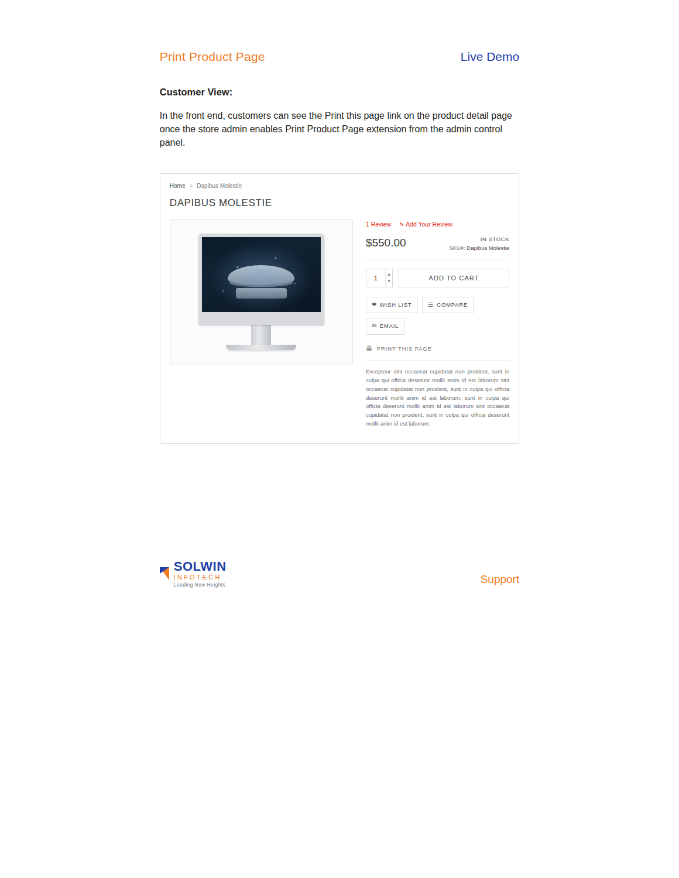Print Product Page
Live Demo
Customer View:
In the front end, customers can see the Print this page link on the product detail page once the store admin enables Print Product Page extension from the admin control panel.
Home>Dapibus Molestie
DAPIBUS MOLESTIE
1 Review Add Your Review
$550.00
IN STOCK
SKU#: Dapibus Molestie
▲▼
ADD TO CART
❤WISH LIST ☰COMPARE ✉EMAIL
🖶PRINT THIS PAGE
Excepteur sint occaecat cupidatat non proident, sunt in culpa qui officia deserunt mollit anim id est laborum sint occaecat cupidatat non proident, sunt in culpa qui officia deserunt mollit anim id est laborum. sunt in culpa qui officia deserunt mollit anim id est laborum sint occaecat cupidatat non proident, sunt in culpa qui officia deserunt mollit anim id est laborum.
SOLWIN INFOTECH Leading New Heights
Support